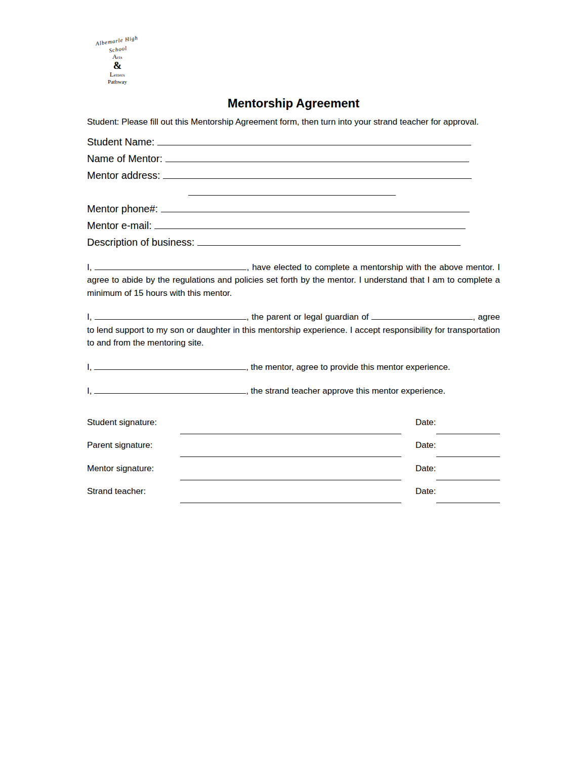Albemarle High School
Arts
&
Letters
Pathway
Mentorship Agreement
Student: Please fill out this Mentorship Agreement form, then turn into your strand teacher for approval.
Student Name:
Name of Mentor:
Mentor address:
Mentor phone#:
Mentor e-mail:
Description of business:
I, , have elected to complete a mentorship with the above mentor. I agree to abide by the regulations and policies set forth by the mentor. I understand that I am to complete a minimum of 15 hours with this mentor.
I, , the parent or legal guardian of , agree to lend support to my son or daughter in this mentorship experience. I accept responsibility for transportation to and from the mentoring site.
I, , the mentor, agree to provide this mentor experience.
I, , the strand teacher approve this mentor experience.
| Student signature: | | Date: | |
| Parent signature: | | Date: | |
| Mentor signature: | | Date: | |
| Strand teacher: | | Date: | |